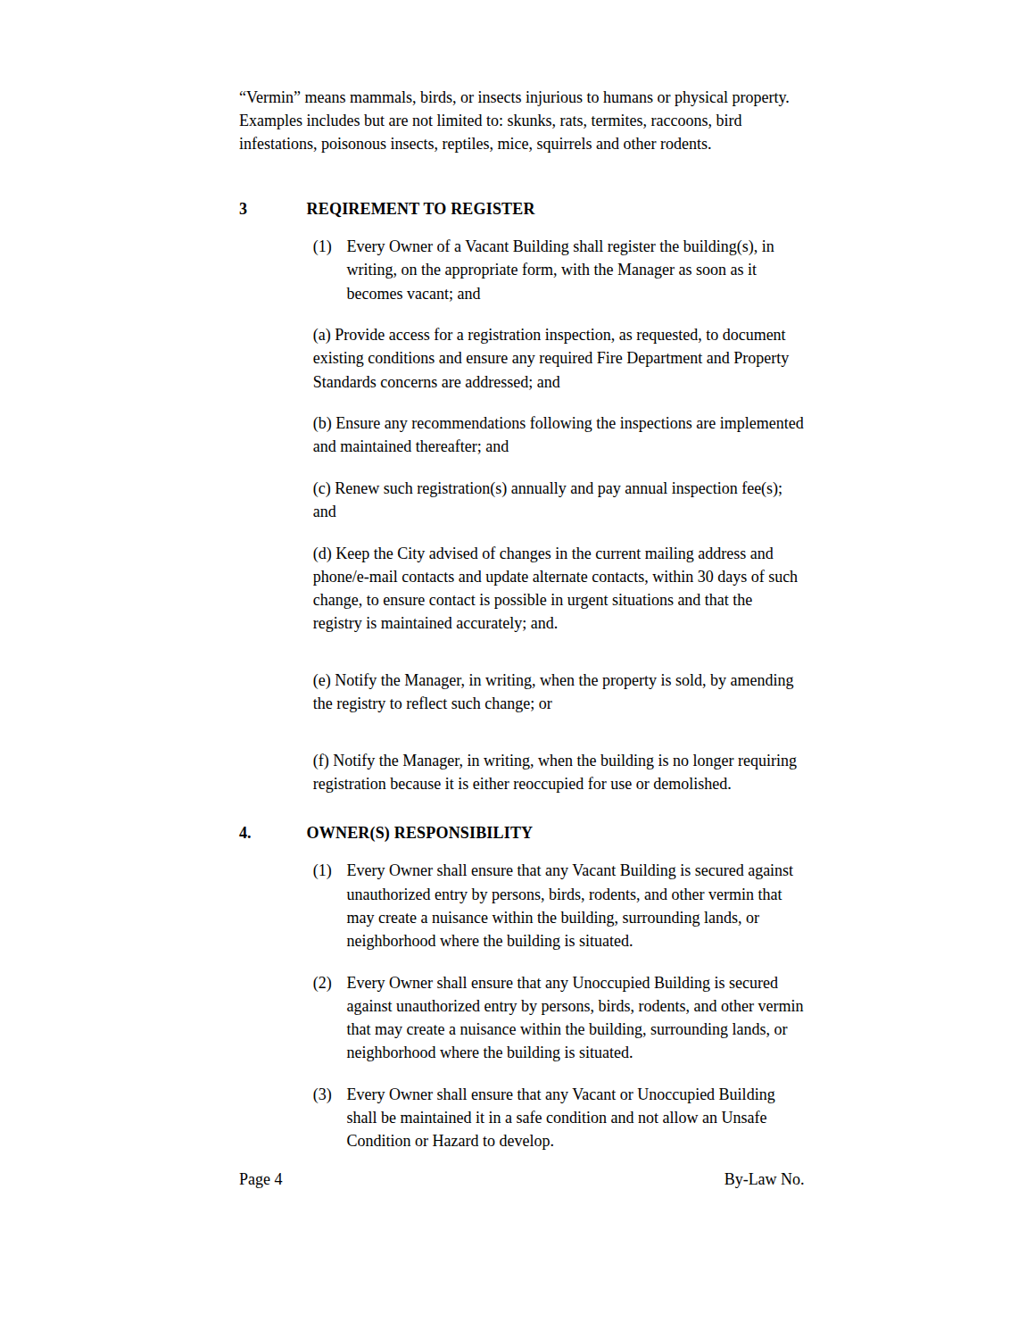“Vermin” means mammals, birds, or insects injurious to humans or physical property. Examples includes but are not limited to: skunks, rats, termites, raccoons, bird infestations, poisonous insects, reptiles, mice, squirrels and other rodents.
3 REQIREMENT TO REGISTER
(1) Every Owner of a Vacant Building shall register the building(s), in writing, on the appropriate form, with the Manager as soon as it becomes vacant; and
(a) Provide access for a registration inspection, as requested, to document existing conditions and ensure any required Fire Department and Property Standards concerns are addressed; and
(b) Ensure any recommendations following the inspections are implemented and maintained thereafter; and
(c) Renew such registration(s) annually and pay annual inspection fee(s); and
(d) Keep the City advised of changes in the current mailing address and phone/e-mail contacts and update alternate contacts, within 30 days of such change, to ensure contact is possible in urgent situations and that the registry is maintained accurately; and.
(e) Notify the Manager, in writing, when the property is sold, by amending the registry to reflect such change; or
(f) Notify the Manager, in writing, when the building is no longer requiring registration because it is either reoccupied for use or demolished.
4. OWNER(S) RESPONSIBILITY
(1) Every Owner shall ensure that any Vacant Building is secured against unauthorized entry by persons, birds, rodents, and other vermin that may create a nuisance within the building, surrounding lands, or neighborhood where the building is situated.
(2) Every Owner shall ensure that any Unoccupied Building is secured against unauthorized entry by persons, birds, rodents, and other vermin that may create a nuisance within the building, surrounding lands, or neighborhood where the building is situated.
(3) Every Owner shall ensure that any Vacant or Unoccupied Building shall be maintained it in a safe condition and not allow an Unsafe Condition or Hazard to develop.
Page 4 By-Law No.